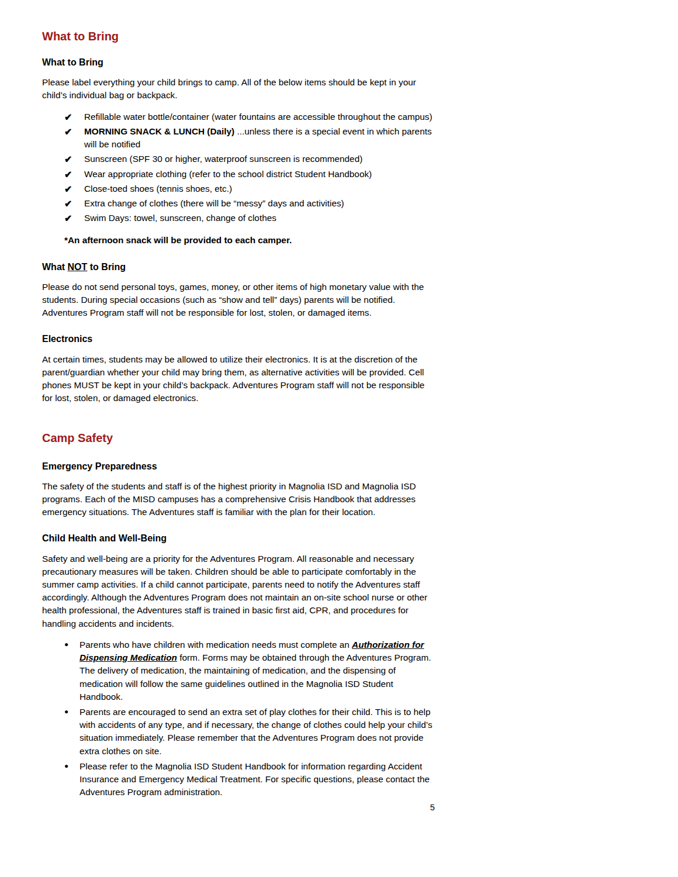What to Bring
What to Bring
Please label everything your child brings to camp. All of the below items should be kept in your child’s individual bag or backpack.
Refillable water bottle/container (water fountains are accessible throughout the campus)
MORNING SNACK & LUNCH (Daily) ...unless there is a special event in which parents will be notified
Sunscreen (SPF 30 or higher, waterproof sunscreen is recommended)
Wear appropriate clothing (refer to the school district Student Handbook)
Close-toed shoes (tennis shoes, etc.)
Extra change of clothes (there will be “messy” days and activities)
Swim Days: towel, sunscreen, change of clothes
*An afternoon snack will be provided to each camper.
What NOT to Bring
Please do not send personal toys, games, money, or other items of high monetary value with the students. During special occasions (such as “show and tell” days) parents will be notified. Adventures Program staff will not be responsible for lost, stolen, or damaged items.
Electronics
At certain times, students may be allowed to utilize their electronics. It is at the discretion of the parent/guardian whether your child may bring them, as alternative activities will be provided. Cell phones MUST be kept in your child’s backpack. Adventures Program staff will not be responsible for lost, stolen, or damaged electronics.
Camp Safety
Emergency Preparedness
The safety of the students and staff is of the highest priority in Magnolia ISD and Magnolia ISD programs. Each of the MISD campuses has a comprehensive Crisis Handbook that addresses emergency situations. The Adventures staff is familiar with the plan for their location.
Child Health and Well-Being
Safety and well-being are a priority for the Adventures Program. All reasonable and necessary precautionary measures will be taken. Children should be able to participate comfortably in the summer camp activities. If a child cannot participate, parents need to notify the Adventures staff accordingly. Although the Adventures Program does not maintain an on-site school nurse or other health professional, the Adventures staff is trained in basic first aid, CPR, and procedures for handling accidents and incidents.
Parents who have children with medication needs must complete an Authorization for Dispensing Medication form. Forms may be obtained through the Adventures Program. The delivery of medication, the maintaining of medication, and the dispensing of medication will follow the same guidelines outlined in the Magnolia ISD Student Handbook.
Parents are encouraged to send an extra set of play clothes for their child. This is to help with accidents of any type, and if necessary, the change of clothes could help your child’s situation immediately. Please remember that the Adventures Program does not provide extra clothes on site.
Please refer to the Magnolia ISD Student Handbook for information regarding Accident Insurance and Emergency Medical Treatment. For specific questions, please contact the Adventures Program administration.
5